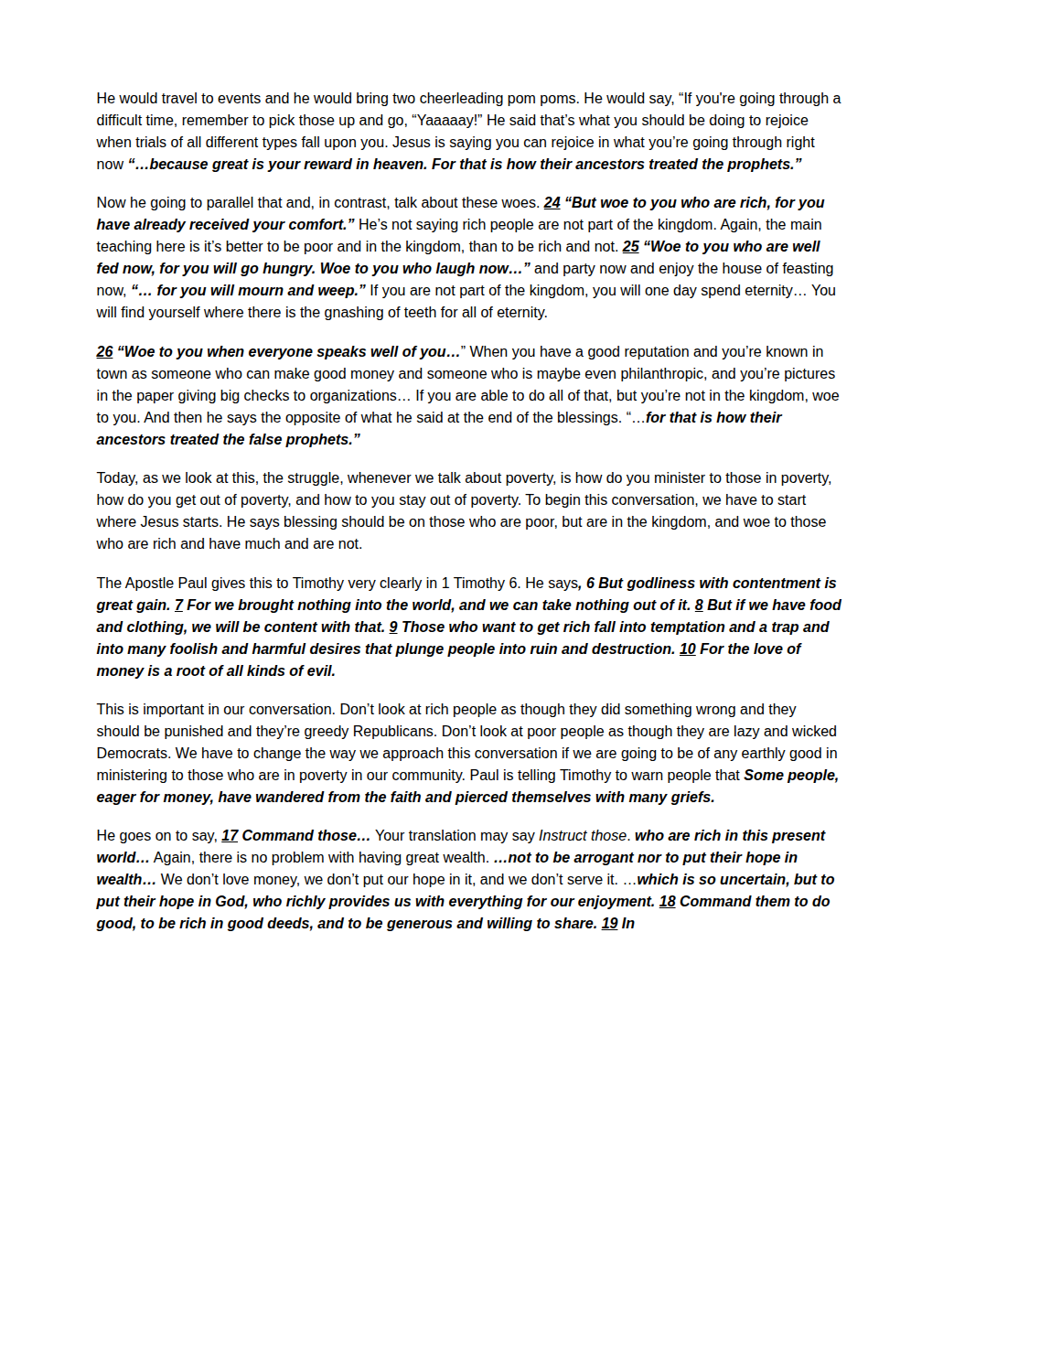He would travel to events and he would bring two cheerleading pom poms. He would say, “If you're going through a difficult time, remember to pick those up and go, “Yaaaaay!” He said that’s what you should be doing to rejoice when trials of all different types fall upon you. Jesus is saying you can rejoice in what you’re going through right now “…because great is your reward in heaven. For that is how their ancestors treated the prophets.”
Now he going to parallel that and, in contrast, talk about these woes. 24 “But woe to you who are rich, for you have already received your comfort.” He’s not saying rich people are not part of the kingdom. Again, the main teaching here is it’s better to be poor and in the kingdom, than to be rich and not. 25 “Woe to you who are well fed now, for you will go hungry. Woe to you who laugh now…” and party now and enjoy the house of feasting now, “… for you will mourn and weep.” If you are not part of the kingdom, you will one day spend eternity… You will find yourself where there is the gnashing of teeth for all of eternity.
26 “Woe to you when everyone speaks well of you…” When you have a good reputation and you’re known in town as someone who can make good money and someone who is maybe even philanthropic, and you’re pictures in the paper giving big checks to organizations… If you are able to do all of that, but you’re not in the kingdom, woe to you. And then he says the opposite of what he said at the end of the blessings. “…for that is how their ancestors treated the false prophets.”
Today, as we look at this, the struggle, whenever we talk about poverty, is how do you minister to those in poverty, how do you get out of poverty, and how to you stay out of poverty. To begin this conversation, we have to start where Jesus starts. He says blessing should be on those who are poor, but are in the kingdom, and woe to those who are rich and have much and are not.
The Apostle Paul gives this to Timothy very clearly in 1 Timothy 6. He says, 6 But godliness with contentment is great gain. 7 For we brought nothing into the world, and we can take nothing out of it. 8 But if we have food and clothing, we will be content with that. 9 Those who want to get rich fall into temptation and a trap and into many foolish and harmful desires that plunge people into ruin and destruction. 10 For the love of money is a root of all kinds of evil.
This is important in our conversation. Don’t look at rich people as though they did something wrong and they should be punished and they’re greedy Republicans. Don’t look at poor people as though they are lazy and wicked Democrats. We have to change the way we approach this conversation if we are going to be of any earthly good in ministering to those who are in poverty in our community. Paul is telling Timothy to warn people that Some people, eager for money, have wandered from the faith and pierced themselves with many griefs.
He goes on to say, 17 Command those… Your translation may say Instruct those. who are rich in this present world… Again, there is no problem with having great wealth. …not to be arrogant nor to put their hope in wealth… We don’t love money, we don’t put our hope in it, and we don’t serve it. …which is so uncertain, but to put their hope in God, who richly provides us with everything for our enjoyment. 18 Command them to do good, to be rich in good deeds, and to be generous and willing to share. 19 In